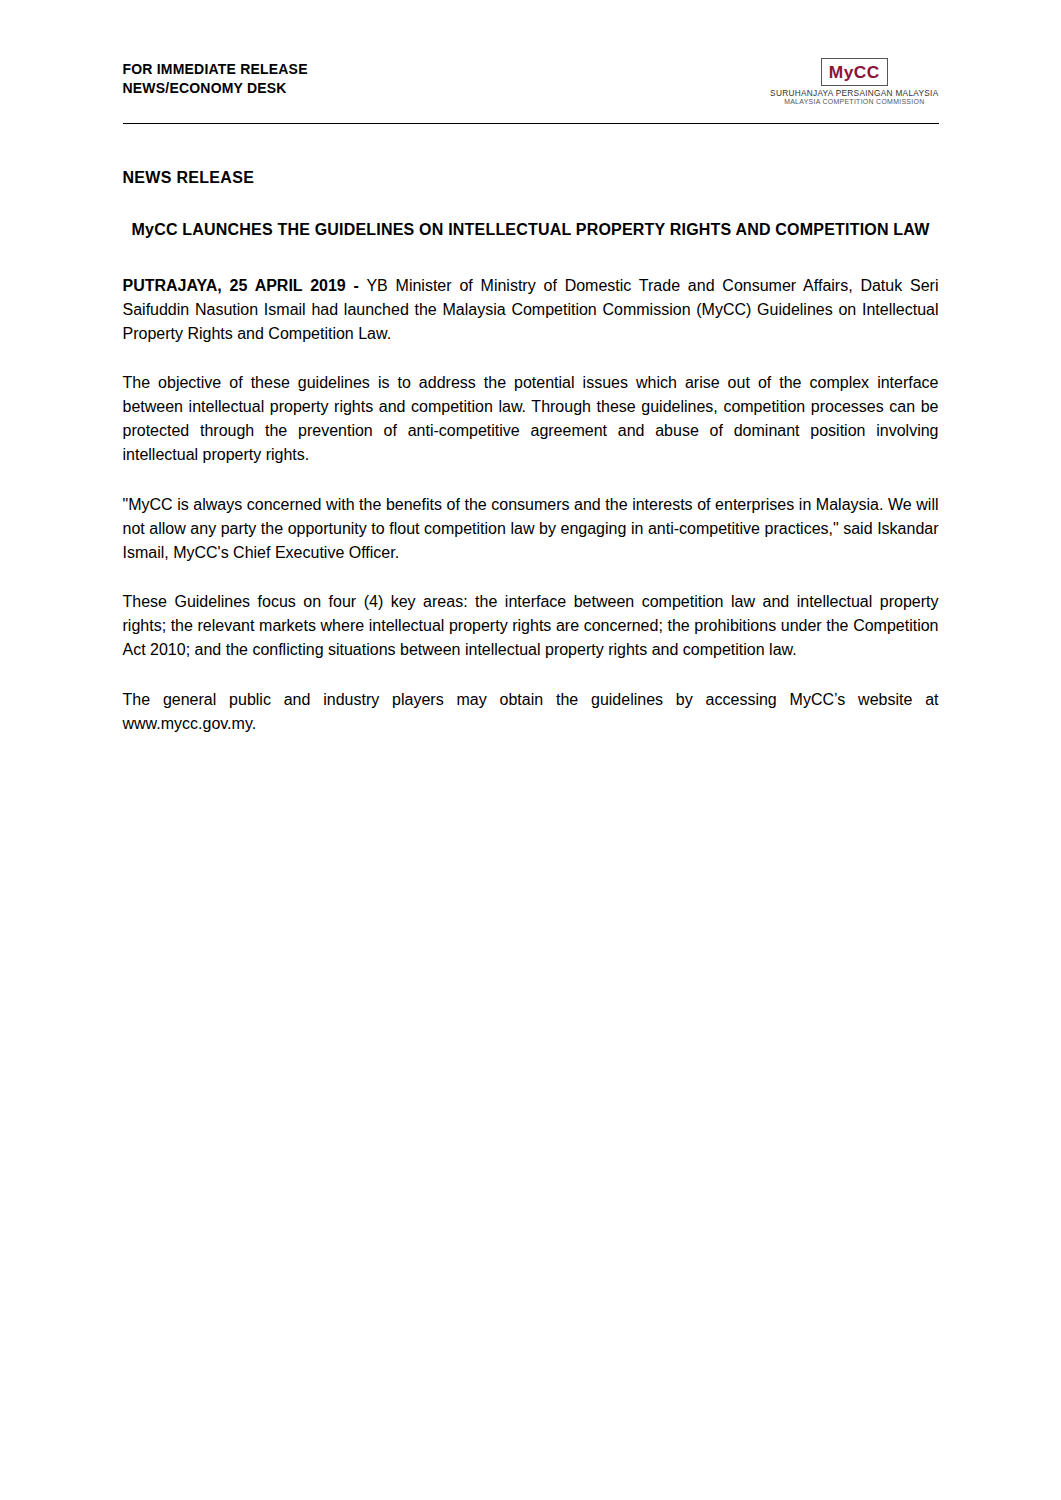FOR IMMEDIATE RELEASE
NEWS/ECONOMY DESK
MyCC
Suruhanjaya Persaingan Malaysia Malaysia Competition Commission
NEWS RELEASE
MyCC LAUNCHES THE GUIDELINES ON INTELLECTUAL PROPERTY RIGHTS AND COMPETITION LAW
PUTRAJAYA, 25 APRIL 2019 - YB Minister of Ministry of Domestic Trade and Consumer Affairs, Datuk Seri Saifuddin Nasution Ismail had launched the Malaysia Competition Commission (MyCC) Guidelines on Intellectual Property Rights and Competition Law.
The objective of these guidelines is to address the potential issues which arise out of the complex interface between intellectual property rights and competition law. Through these guidelines, competition processes can be protected through the prevention of anti-competitive agreement and abuse of dominant position involving intellectual property rights.
"MyCC is always concerned with the benefits of the consumers and the interests of enterprises in Malaysia. We will not allow any party the opportunity to flout competition law by engaging in anti-competitive practices," said Iskandar Ismail, MyCC's Chief Executive Officer.
These Guidelines focus on four (4) key areas: the interface between competition law and intellectual property rights; the relevant markets where intellectual property rights are concerned; the prohibitions under the Competition Act 2010; and the conflicting situations between intellectual property rights and competition law.
The general public and industry players may obtain the guidelines by accessing MyCC’s website at www.mycc.gov.my.